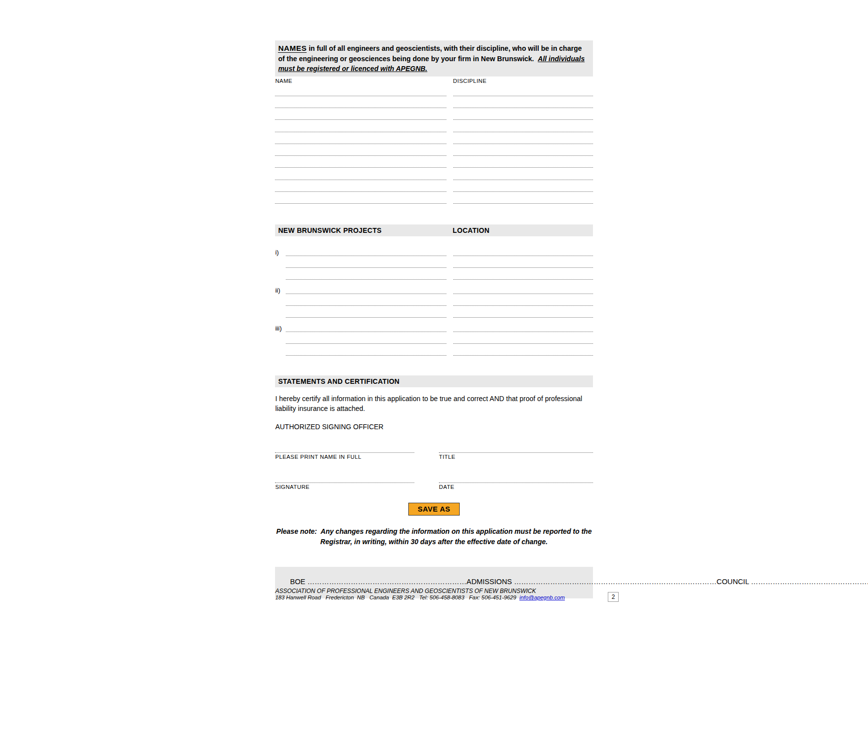NAMES in full of all engineers and geoscientists, with their discipline, who will be in charge of the engineering or geosciences being done by your firm in New Brunswick. All individuals must be registered or licenced with APEGNB.
NAME
DISCIPLINE
NEW BRUNSWICK PROJECTS
LOCATION
i)
ii)
iii)
STATEMENTS AND CERTIFICATION
I hereby certify all information in this application to be true and correct AND that proof of professional liability insurance is attached.
AUTHORIZED SIGNING OFFICER
PLEASE PRINT NAME IN FULL
TITLE
SIGNATURE
DATE
SAVE AS
Please note: Any changes regarding the information on this application must be reported to the
Registrar, in writing, within 30 days after the effective date of change.
BOE ………………………………………………………… ADMISSIONS ………………………………………………………………………… COUNCIL ……………………………………………………………
ASSOCIATION OF PROFESSIONAL ENGINEERS AND GEOSCIENTISTS OF NEW BRUNSWICK
183 Hanwell Road Fredericton NB Canada E3B 2R2 Tel: 506-458-8083 Fax: 506-451-9629 info@apegnb.com
2